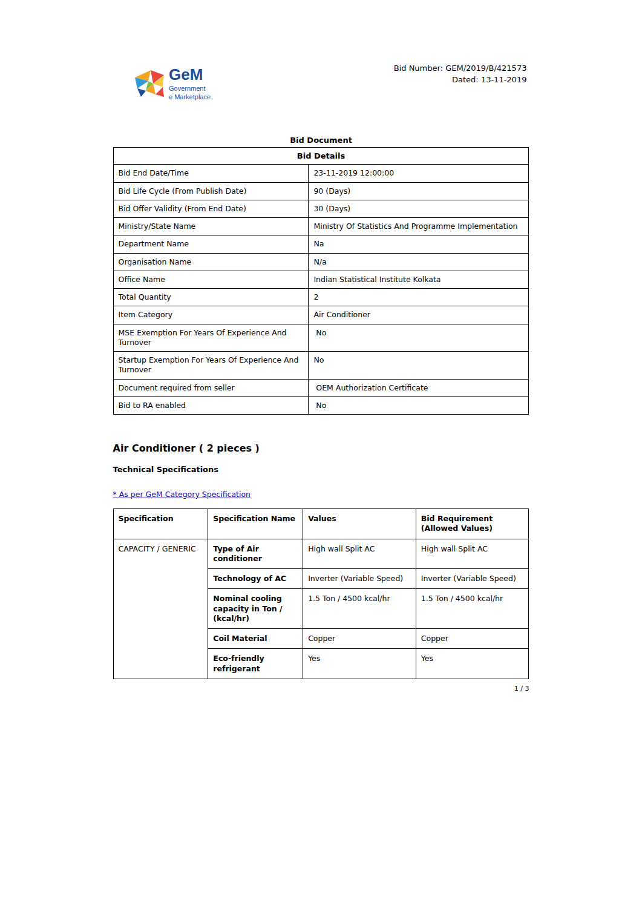GeM Government e Marketplace
Bid Number: GEM/2019/B/421573
Dated: 13-11-2019
Bid Document
| Bid Details |
| --- |
| Bid End Date/Time | 23-11-2019 12:00:00 |
| Bid Life Cycle (From Publish Date) | 90 (Days) |
| Bid Offer Validity (From End Date) | 30 (Days) |
| Ministry/State Name | Ministry Of Statistics And Programme Implementation |
| Department Name | Na |
| Organisation Name | N/a |
| Office Name | Indian Statistical Institute Kolkata |
| Total Quantity | 2 |
| Item Category | Air Conditioner |
| MSE Exemption For Years Of Experience And Turnover | No |
| Startup Exemption For Years Of Experience And Turnover | No |
| Document required from seller | OEM Authorization Certificate |
| Bid to RA enabled | No |
Air Conditioner ( 2 pieces )
Technical Specifications
* As per GeM Category Specification
| Specification | Specification Name | Values | Bid Requirement (Allowed Values) |
| --- | --- | --- | --- |
| CAPACITY / GENERIC | Type of Air conditioner | High wall Split AC | High wall Split AC |
| Technology of AC | Inverter (Variable Speed) | Inverter (Variable Speed) |
| Nominal cooling capacity in Ton / (kcal/hr) | 1.5 Ton / 4500 kcal/hr | 1.5 Ton / 4500 kcal/hr |
| Coil Material | Copper | Copper |
| Eco-friendly refrigerant | Yes | Yes |
1 / 3